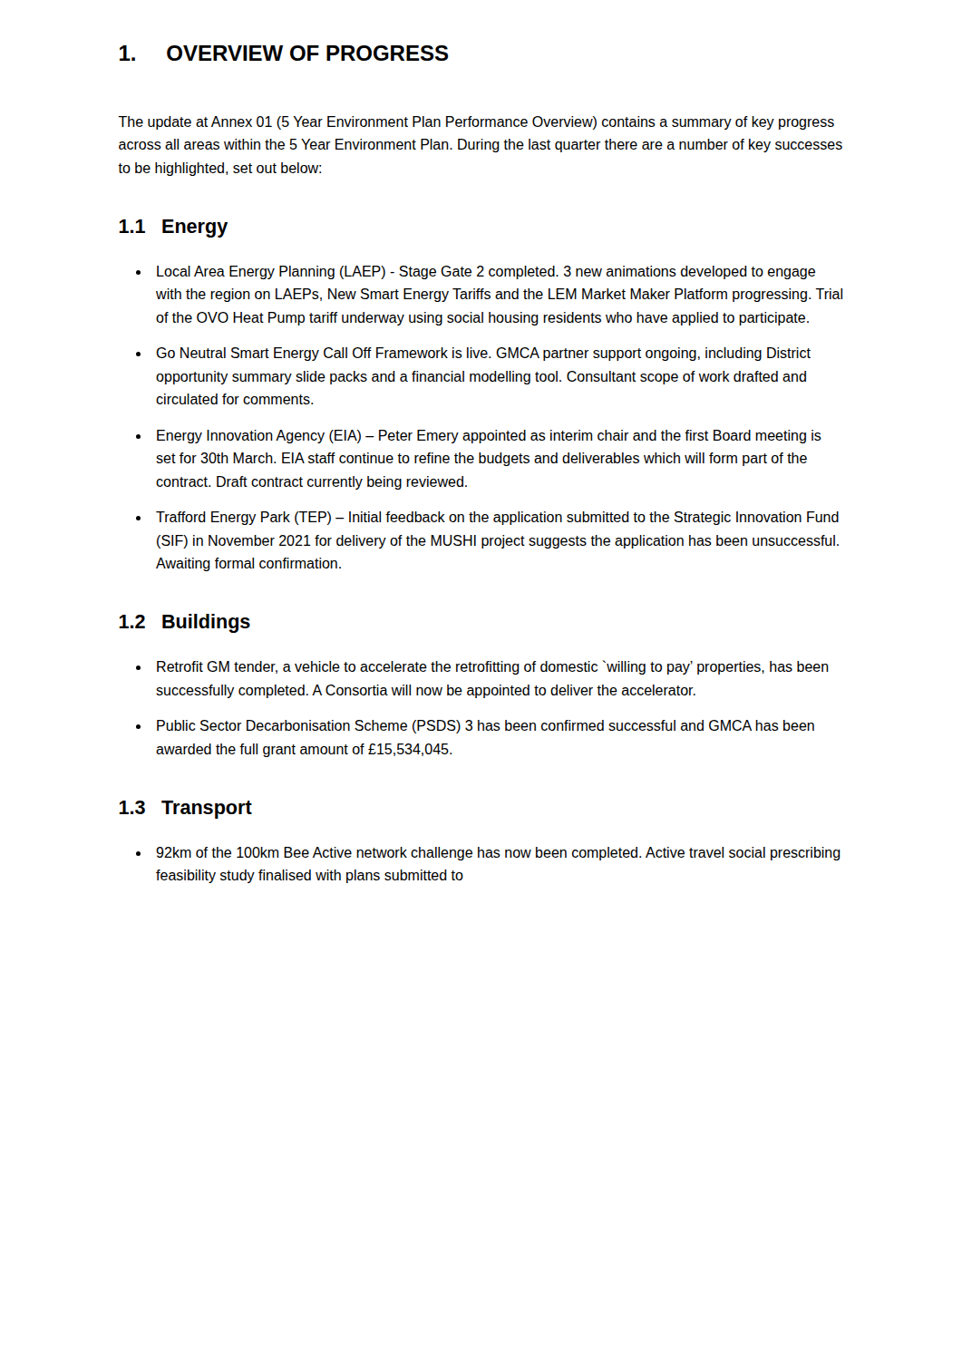1. OVERVIEW OF PROGRESS
The update at Annex 01 (5 Year Environment Plan Performance Overview) contains a summary of key progress across all areas within the 5 Year Environment Plan. During the last quarter there are a number of key successes to be highlighted, set out below:
1.1 Energy
Local Area Energy Planning (LAEP) - Stage Gate 2 completed. 3 new animations developed to engage with the region on LAEPs, New Smart Energy Tariffs and the LEM Market Maker Platform progressing. Trial of the OVO Heat Pump tariff underway using social housing residents who have applied to participate.
Go Neutral Smart Energy Call Off Framework is live. GMCA partner support ongoing, including District opportunity summary slide packs and a financial modelling tool. Consultant scope of work drafted and circulated for comments.
Energy Innovation Agency (EIA) – Peter Emery appointed as interim chair and the first Board meeting is set for 30th March. EIA staff continue to refine the budgets and deliverables which will form part of the contract. Draft contract currently being reviewed.
Trafford Energy Park (TEP) – Initial feedback on the application submitted to the Strategic Innovation Fund (SIF) in November 2021 for delivery of the MUSHI project suggests the application has been unsuccessful. Awaiting formal confirmation.
1.2 Buildings
Retrofit GM tender, a vehicle to accelerate the retrofitting of domestic `willing to pay’ properties, has been successfully completed. A Consortia will now be appointed to deliver the accelerator.
Public Sector Decarbonisation Scheme (PSDS) 3 has been confirmed successful and GMCA has been awarded the full grant amount of £15,534,045.
1.3 Transport
92km of the 100km Bee Active network challenge has now been completed. Active travel social prescribing feasibility study finalised with plans submitted to